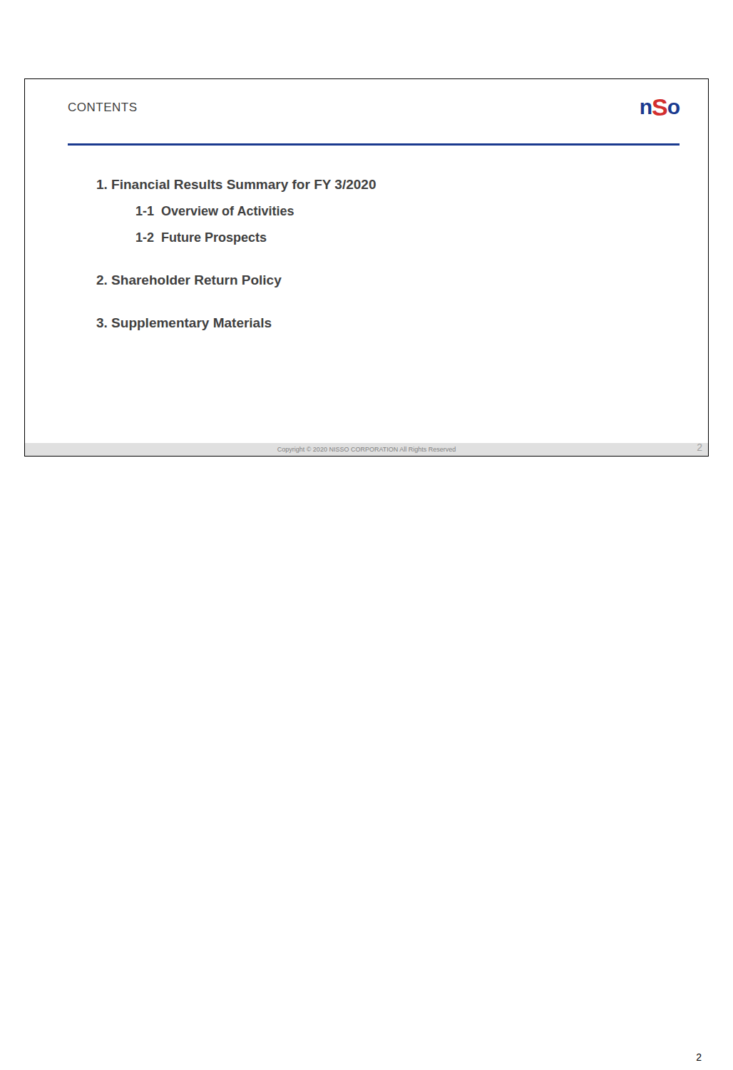CONTENTS nSo
1. Financial Results Summary for FY 3/2020
1-1 Overview of Activities
1-2 Future Prospects
2. Shareholder Return Policy
3. Supplementary Materials
Copyright © 2020 NISSO CORPORATION All Rights Reserved 2
2